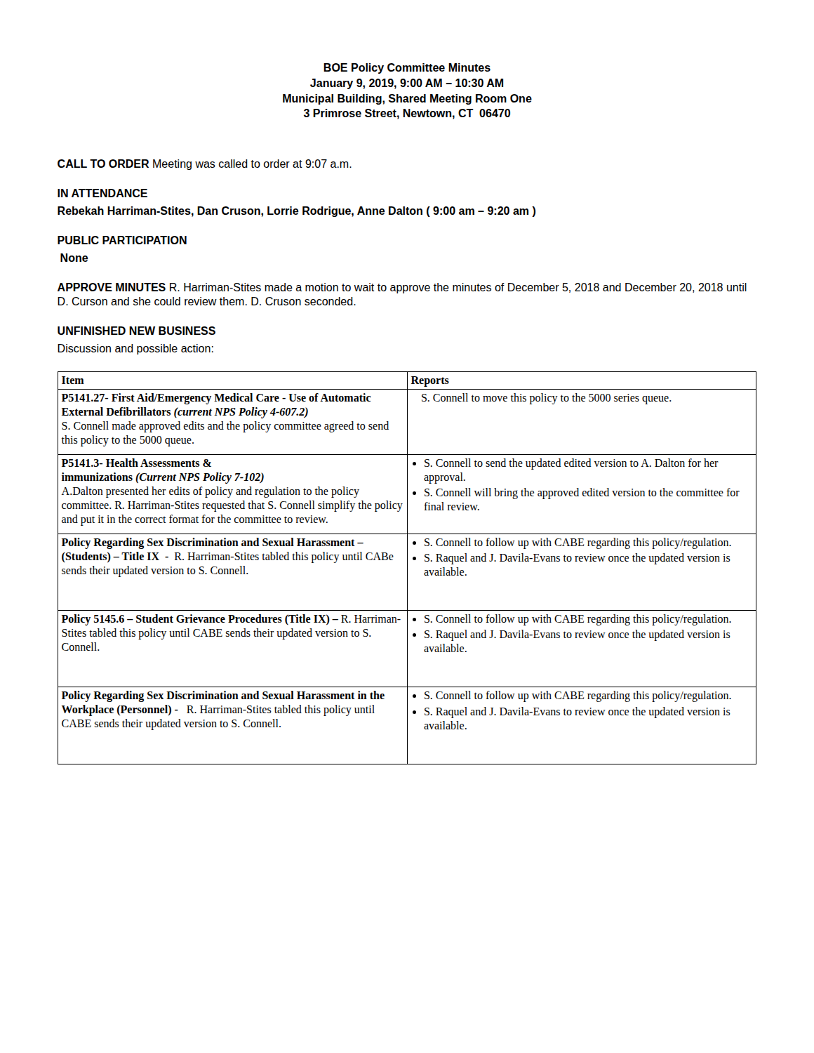BOE Policy Committee Minutes
January 9, 2019, 9:00 AM – 10:30 AM
Municipal Building, Shared Meeting Room One
3 Primrose Street, Newtown, CT 06470
CALL TO ORDER Meeting was called to order at 9:07 a.m.
IN ATTENDANCE
Rebekah Harriman-Stites, Dan Cruson, Lorrie Rodrigue, Anne Dalton ( 9:00 am – 9:20 am )
PUBLIC PARTICIPATION
None
APPROVE MINUTES R. Harriman-Stites made a motion to wait to approve the minutes of December 5, 2018 and December 20, 2018 until D. Curson and she could review them. D. Cruson seconded.
UNFINISHED NEW BUSINESS
Discussion and possible action:
| Item | Reports |
| --- | --- |
| P5141.27- First Aid/Emergency Medical Care - Use of Automatic External Defibrillators (current NPS Policy 4-607.2) S. Connell made approved edits and the policy committee agreed to send this policy to the 5000 queue. | S. Connell to move this policy to the 5000 series queue. |
| P5141.3- Health Assessments & immunizations (Current NPS Policy 7-102) A.Dalton presented her edits of policy and regulation to the policy committee. R. Harriman-Stites requested that S. Connell simplify the policy and put it in the correct format for the committee to review. | S. Connell to send the updated edited version to A. Dalton for her approval. S. Connell will bring the approved edited version to the committee for final review. |
| Policy Regarding Sex Discrimination and Sexual Harassment –(Students) – Title IX - R. Harriman-Stites tabled this policy until CABe sends their updated version to S. Connell. | S. Connell to follow up with CABE regarding this policy/regulation. S. Raquel and J. Davila-Evans to review once the updated version is available. |
| Policy 5145.6 – Student Grievance Procedures (Title IX) – R. Harriman-Stites tabled this policy until CABE sends their updated version to S. Connell. | S. Connell to follow up with CABE regarding this policy/regulation. S. Raquel and J. Davila-Evans to review once the updated version is available. |
| Policy Regarding Sex Discrimination and Sexual Harassment in the Workplace (Personnel) - R. Harriman-Stites tabled this policy until CABE sends their updated version to S. Connell. | S. Connell to follow up with CABE regarding this policy/regulation. S. Raquel and J. Davila-Evans to review once the updated version is available. |